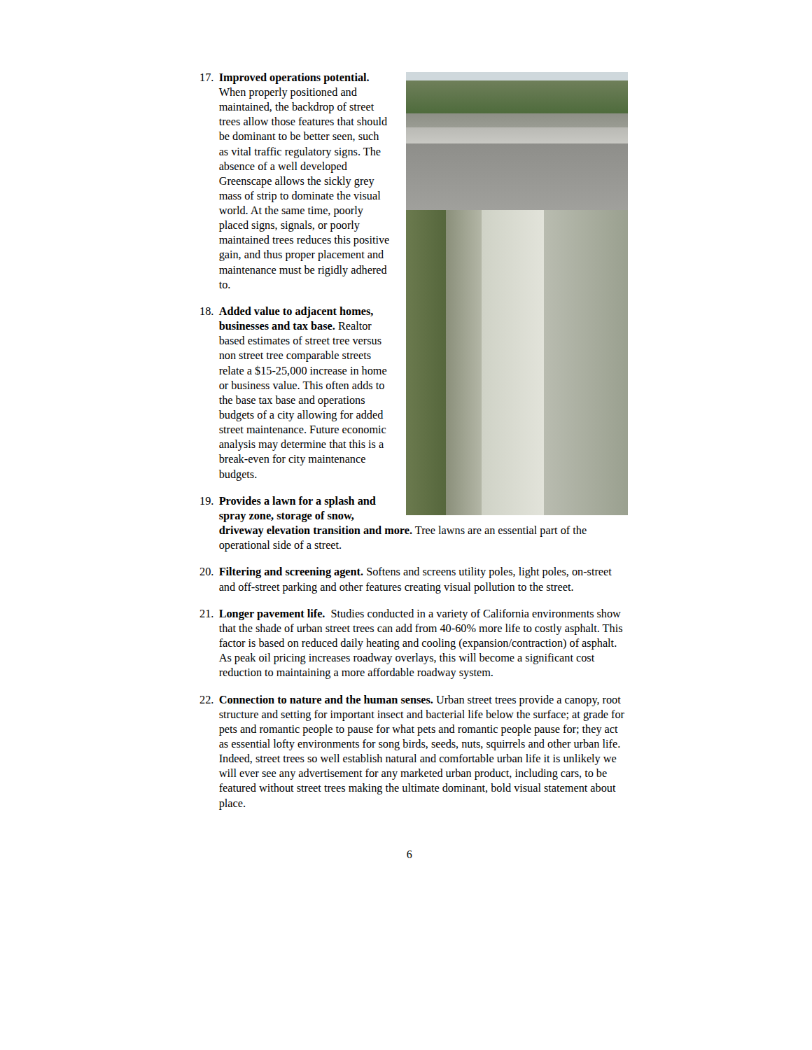17. Improved operations potential. When properly positioned and maintained, the backdrop of street trees allow those features that should be dominant to be better seen, such as vital traffic regulatory signs. The absence of a well developed Greenscape allows the sickly grey mass of strip to dominate the visual world. At the same time, poorly placed signs, signals, or poorly maintained trees reduces this positive gain, and thus proper placement and maintenance must be rigidly adhered to.
18. Added value to adjacent homes, businesses and tax base. Realtor based estimates of street tree versus non street tree comparable streets relate a $15-25,000 increase in home or business value. This often adds to the base tax base and operations budgets of a city allowing for added street maintenance. Future economic analysis may determine that this is a break-even for city maintenance budgets.
19. Provides a lawn for a splash and spray zone, storage of snow, driveway elevation transition and more. Tree lawns are an essential part of the operational side of a street.
20. Filtering and screening agent. Softens and screens utility poles, light poles, on-street and off-street parking and other features creating visual pollution to the street.
21. Longer pavement life. Studies conducted in a variety of California environments show that the shade of urban street trees can add from 40-60% more life to costly asphalt. This factor is based on reduced daily heating and cooling (expansion/contraction) of asphalt. As peak oil pricing increases roadway overlays, this will become a significant cost reduction to maintaining a more affordable roadway system.
22. Connection to nature and the human senses. Urban street trees provide a canopy, root structure and setting for important insect and bacterial life below the surface; at grade for pets and romantic people to pause for what pets and romantic people pause for; they act as essential lofty environments for song birds, seeds, nuts, squirrels and other urban life. Indeed, street trees so well establish natural and comfortable urban life it is unlikely we will ever see any advertisement for any marketed urban product, including cars, to be featured without street trees making the ultimate dominant, bold visual statement about place.
6